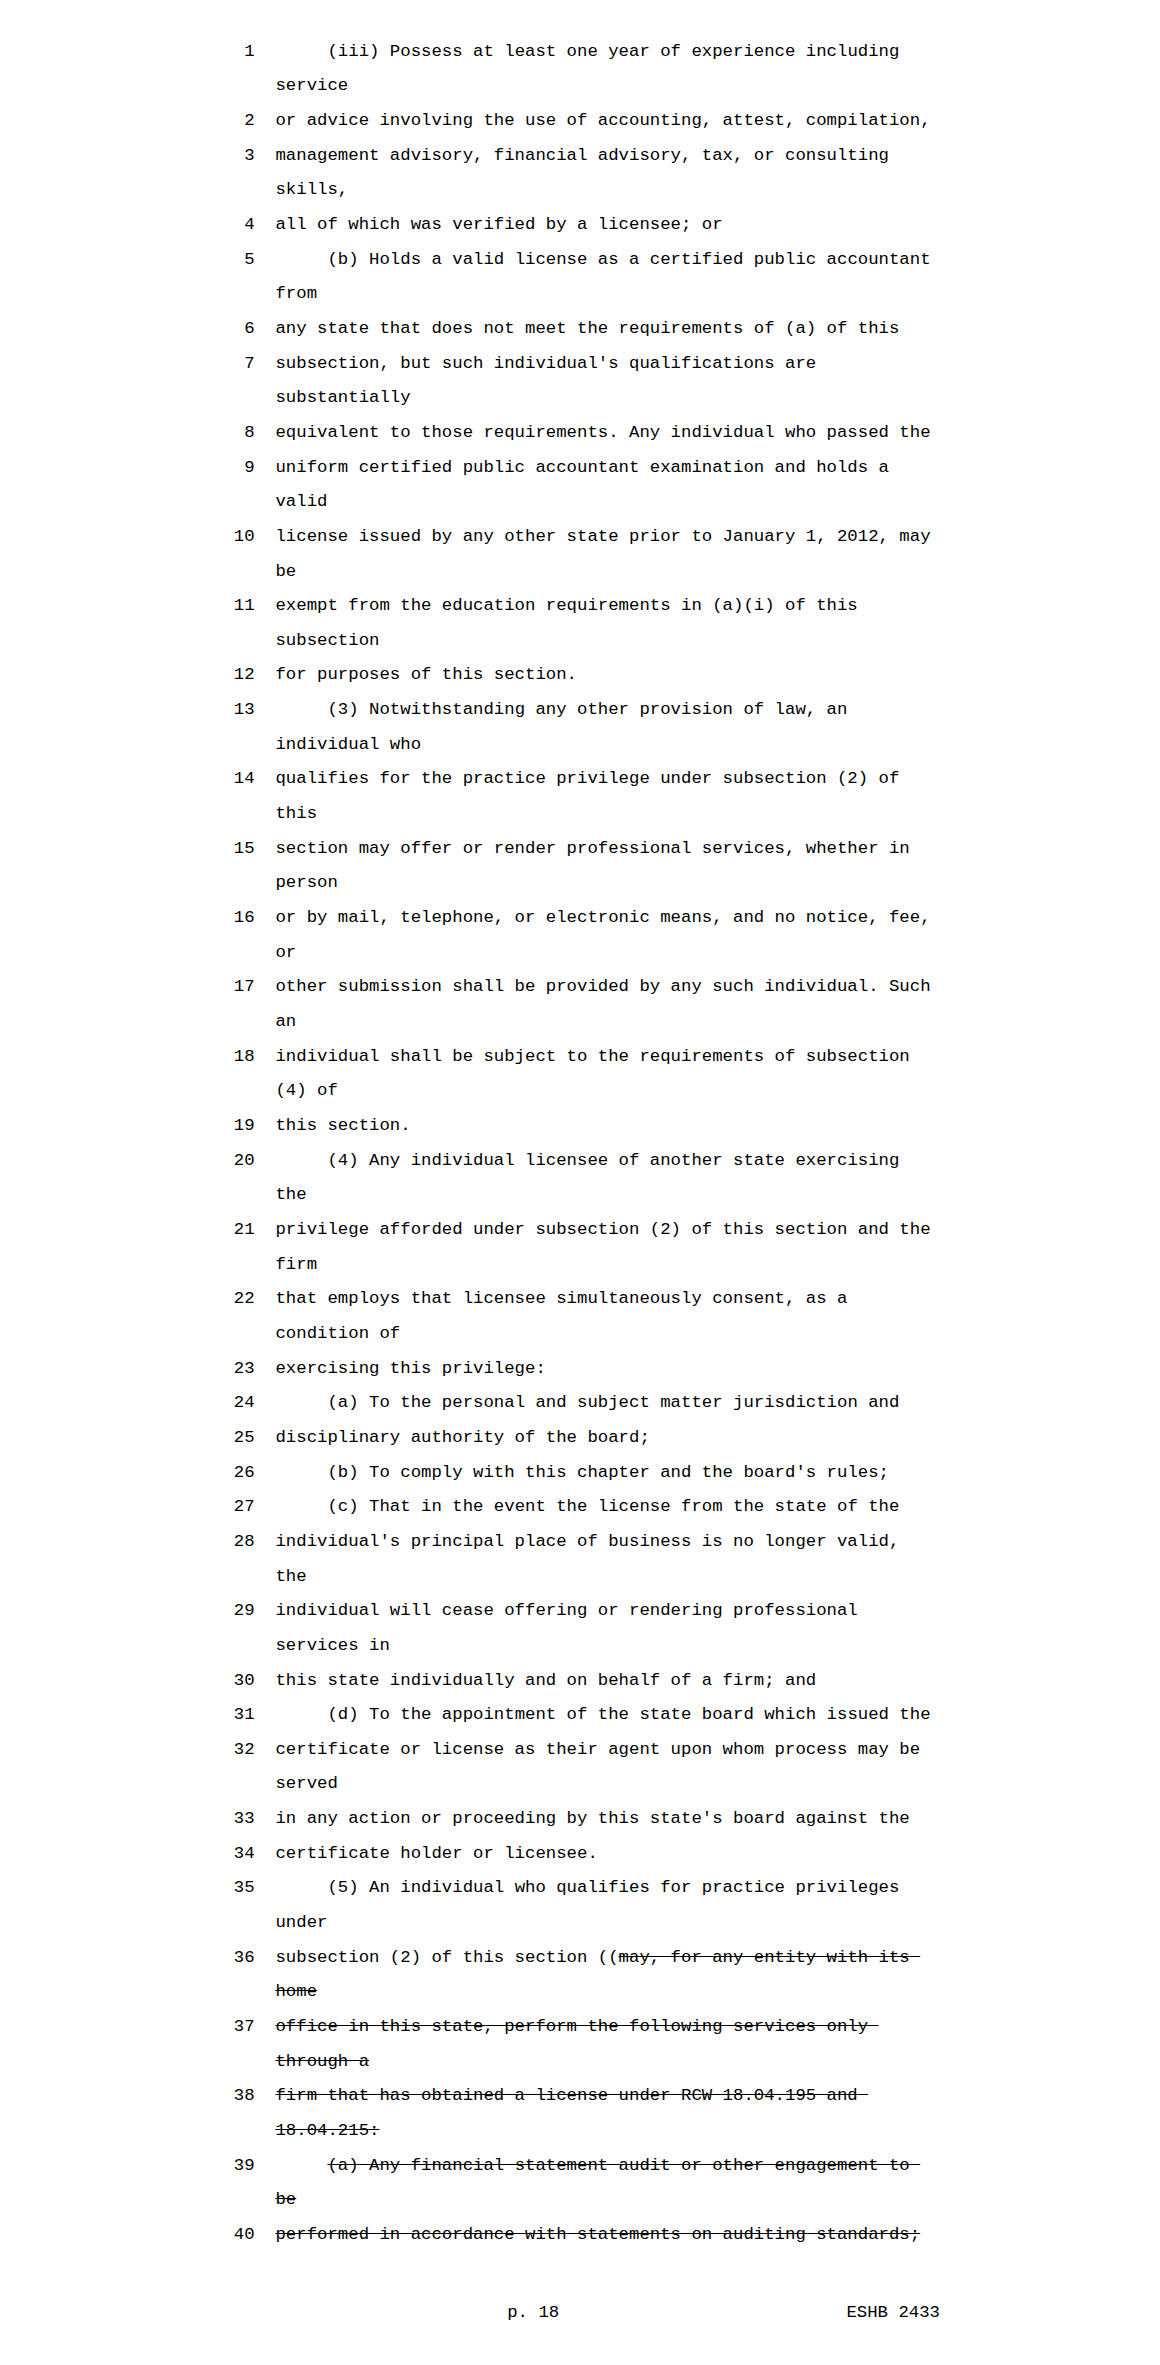(iii) Possess at least one year of experience including service
or advice involving the use of accounting, attest, compilation,
management advisory, financial advisory, tax, or consulting skills,
all of which was verified by a licensee; or
(b) Holds a valid license as a certified public accountant from
any state that does not meet the requirements of (a) of this
subsection, but such individual's qualifications are substantially
equivalent to those requirements. Any individual who passed the
uniform certified public accountant examination and holds a valid
license issued by any other state prior to January 1, 2012, may be
exempt from the education requirements in (a)(i) of this subsection
for purposes of this section.
(3) Notwithstanding any other provision of law, an individual who
qualifies for the practice privilege under subsection (2) of this
section may offer or render professional services, whether in person
or by mail, telephone, or electronic means, and no notice, fee, or
other submission shall be provided by any such individual. Such an
individual shall be subject to the requirements of subsection (4) of
this section.
(4) Any individual licensee of another state exercising the
privilege afforded under subsection (2) of this section and the firm
that employs that licensee simultaneously consent, as a condition of
exercising this privilege:
(a) To the personal and subject matter jurisdiction and
disciplinary authority of the board;
(b) To comply with this chapter and the board's rules;
(c) That in the event the license from the state of the
individual's principal place of business is no longer valid, the
individual will cease offering or rendering professional services in
this state individually and on behalf of a firm; and
(d) To the appointment of the state board which issued the
certificate or license as their agent upon whom process may be served
in any action or proceeding by this state's board against the
certificate holder or licensee.
(5) An individual who qualifies for practice privileges under
subsection (2) of this section ((may, for any entity with its home
office in this state, perform the following services only through a
firm that has obtained a license under RCW 18.04.195 and 18.04.215:
(a) Any financial statement audit or other engagement to be
performed in accordance with statements on auditing standards;
p. 18
ESHB 2433